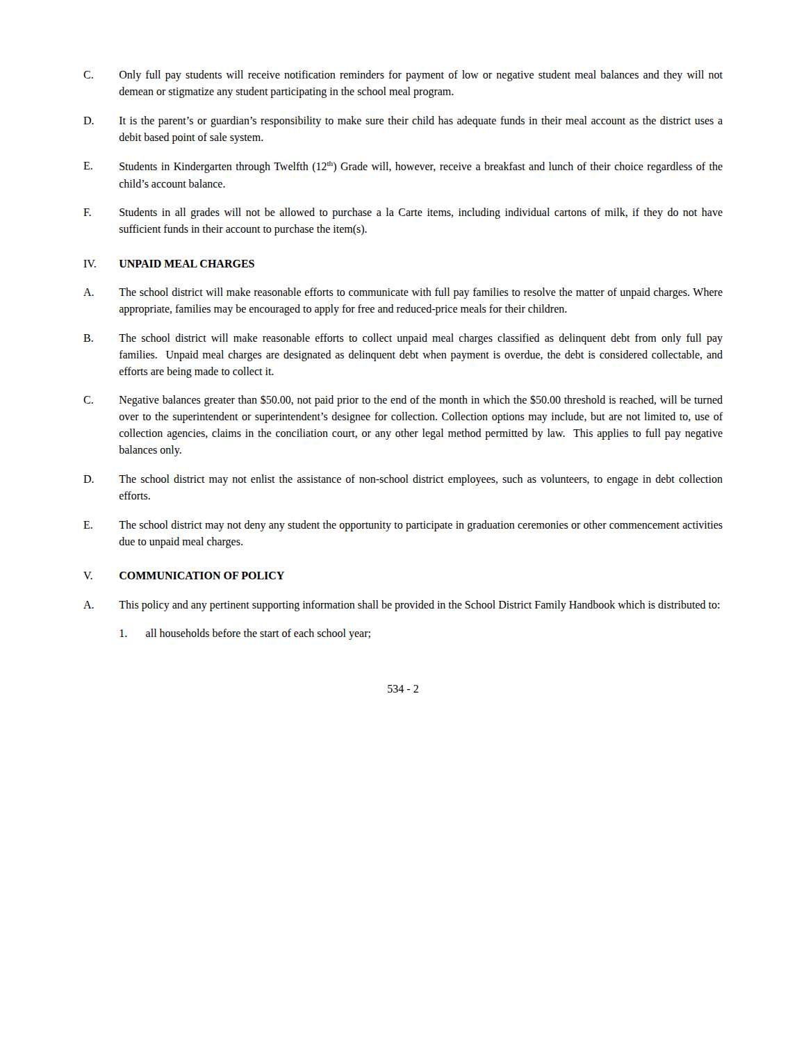C.
Only full pay students will receive notification reminders for payment of low or negative student meal balances and they will not demean or stigmatize any student participating in the school meal program.
D.
It is the parent’s or guardian’s responsibility to make sure their child has adequate funds in their meal account as the district uses a debit based point of sale system.
E.
Students in Kindergarten through Twelfth (12th) Grade will, however, receive a breakfast and lunch of their choice regardless of the child’s account balance.
F.
Students in all grades will not be allowed to purchase a la Carte items, including individual cartons of milk, if they do not have sufficient funds in their account to purchase the item(s).
IV.
UNPAID MEAL CHARGES
A.
The school district will make reasonable efforts to communicate with full pay families to resolve the matter of unpaid charges. Where appropriate, families may be encouraged to apply for free and reduced-price meals for their children.
B.
The school district will make reasonable efforts to collect unpaid meal charges classified as delinquent debt from only full pay families. Unpaid meal charges are designated as delinquent debt when payment is overdue, the debt is considered collectable, and efforts are being made to collect it.
C.
Negative balances greater than $50.00, not paid prior to the end of the month in which the $50.00 threshold is reached, will be turned over to the superintendent or superintendent’s designee for collection. Collection options may include, but are not limited to, use of collection agencies, claims in the conciliation court, or any other legal method permitted by law. This applies to full pay negative balances only.
D.
The school district may not enlist the assistance of non-school district employees, such as volunteers, to engage in debt collection efforts.
E.
The school district may not deny any student the opportunity to participate in graduation ceremonies or other commencement activities due to unpaid meal charges.
V.
COMMUNICATION OF POLICY
A.
This policy and any pertinent supporting information shall be provided in the School District Family Handbook which is distributed to:
1.
all households before the start of each school year;
534 - 2